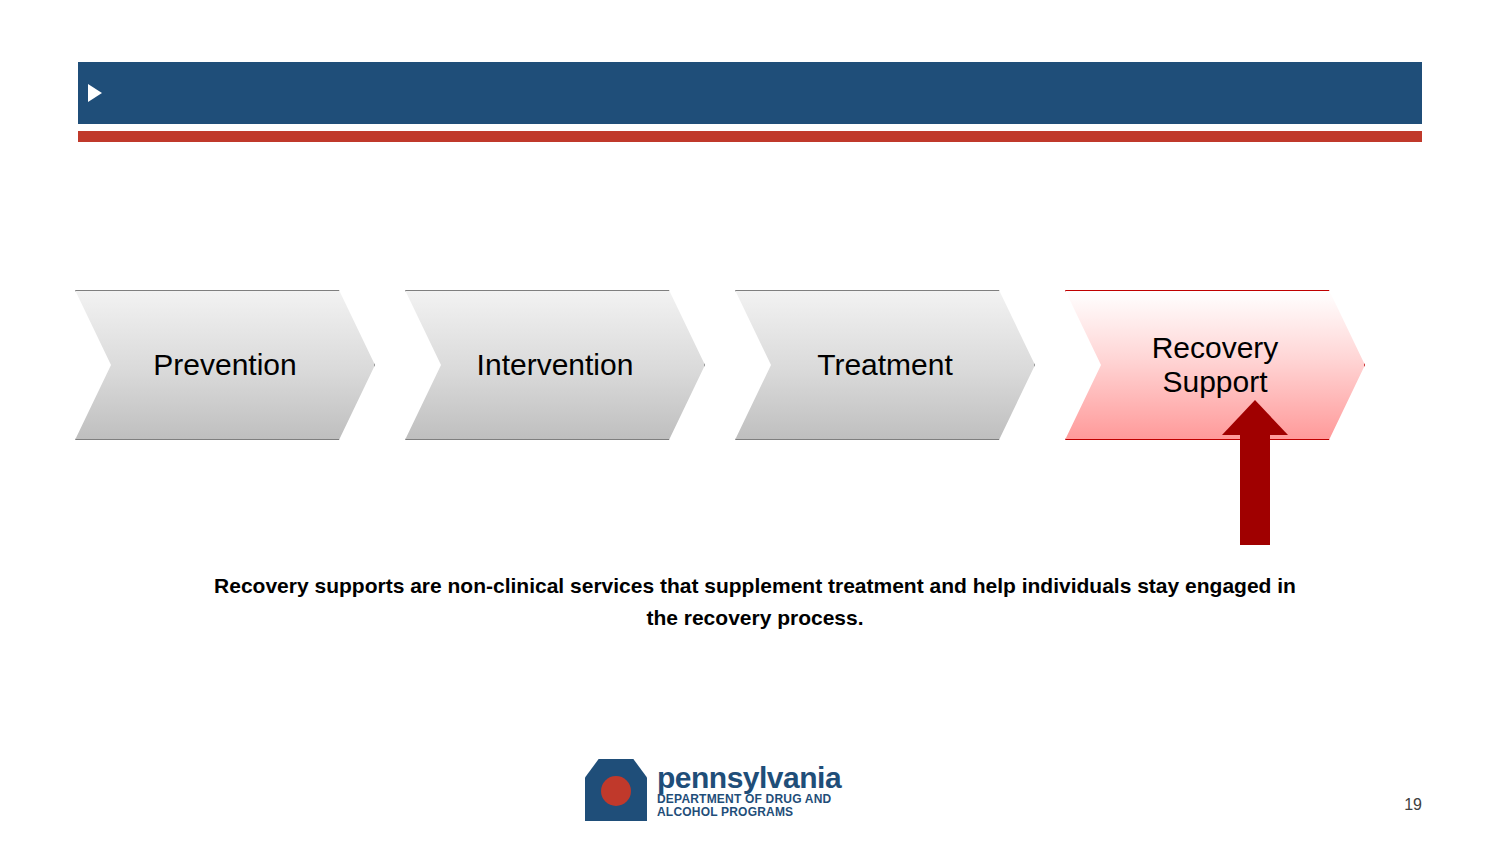Prevention
Intervention
Treatment
Recovery
Support
Recovery supports are non-clinical services that supplement treatment and help individuals stay engaged in the recovery process.
pennsylvania
DEPARTMENT OF DRUG AND
ALCOHOL PROGRAMS
19